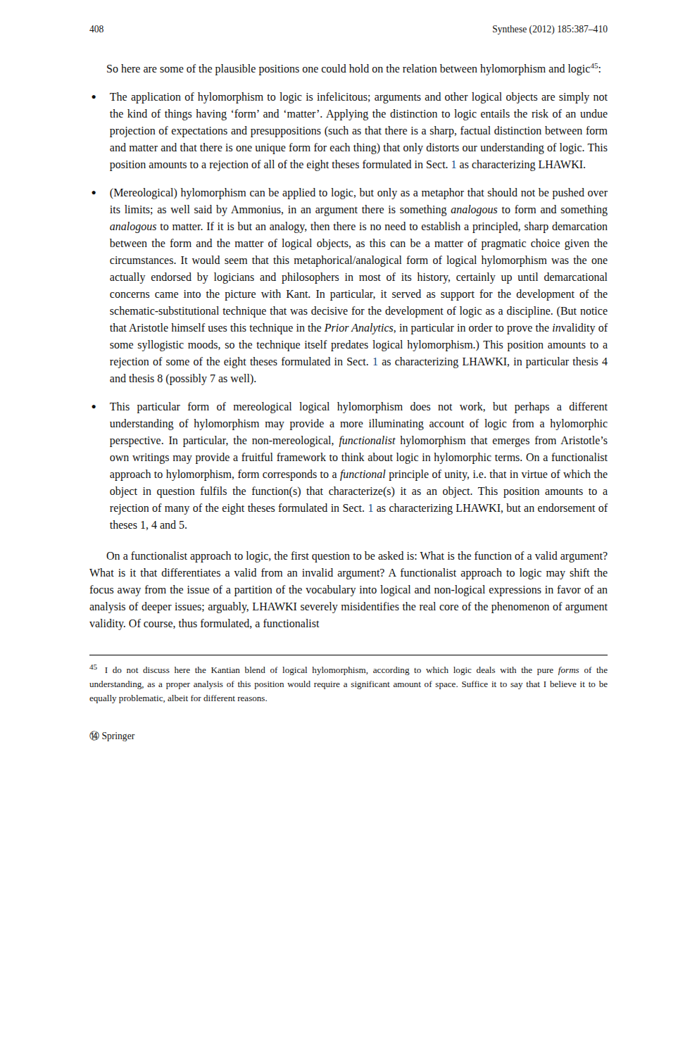408 Synthese (2012) 185:387–410
So here are some of the plausible positions one could hold on the relation between hylomorphism and logic45:
The application of hylomorphism to logic is infelicitous; arguments and other logical objects are simply not the kind of things having ‘form’ and ‘matter’. Applying the distinction to logic entails the risk of an undue projection of expectations and presuppositions (such as that there is a sharp, factual distinction between form and matter and that there is one unique form for each thing) that only distorts our understanding of logic. This position amounts to a rejection of all of the eight theses formulated in Sect. 1 as characterizing LHAWKI.
(Mereological) hylomorphism can be applied to logic, but only as a metaphor that should not be pushed over its limits; as well said by Ammonius, in an argument there is something analogous to form and something analogous to matter. If it is but an analogy, then there is no need to establish a principled, sharp demarcation between the form and the matter of logical objects, as this can be a matter of pragmatic choice given the circumstances. It would seem that this metaphorical/analogical form of logical hylomorphism was the one actually endorsed by logicians and philosophers in most of its history, certainly up until demarcational concerns came into the picture with Kant. In particular, it served as support for the development of the schematic-substitutional technique that was decisive for the development of logic as a discipline. (But notice that Aristotle himself uses this technique in the Prior Analytics, in particular in order to prove the invalidity of some syllogistic moods, so the technique itself predates logical hylomorphism.) This position amounts to a rejection of some of the eight theses formulated in Sect. 1 as characterizing LHAWKI, in particular thesis 4 and thesis 8 (possibly 7 as well).
This particular form of mereological logical hylomorphism does not work, but perhaps a different understanding of hylomorphism may provide a more illuminating account of logic from a hylomorphic perspective. In particular, the non-mereological, functionalist hylomorphism that emerges from Aristotle’s own writings may provide a fruitful framework to think about logic in hylomorphic terms. On a functionalist approach to hylomorphism, form corresponds to a functional principle of unity, i.e. that in virtue of which the object in question fulfils the function(s) that characterize(s) it as an object. This position amounts to a rejection of many of the eight theses formulated in Sect. 1 as characterizing LHAWKI, but an endorsement of theses 1, 4 and 5.
On a functionalist approach to logic, the first question to be asked is: What is the function of a valid argument? What is it that differentiates a valid from an invalid argument? A functionalist approach to logic may shift the focus away from the issue of a partition of the vocabulary into logical and non-logical expressions in favor of an analysis of deeper issues; arguably, LHAWKI severely misidentifies the real core of the phenomenon of argument validity. Of course, thus formulated, a functionalist
45 I do not discuss here the Kantian blend of logical hylomorphism, according to which logic deals with the pure forms of the understanding, as a proper analysis of this position would require a significant amount of space. Suffice it to say that I believe it to be equally problematic, albeit for different reasons.
⑭ Springer